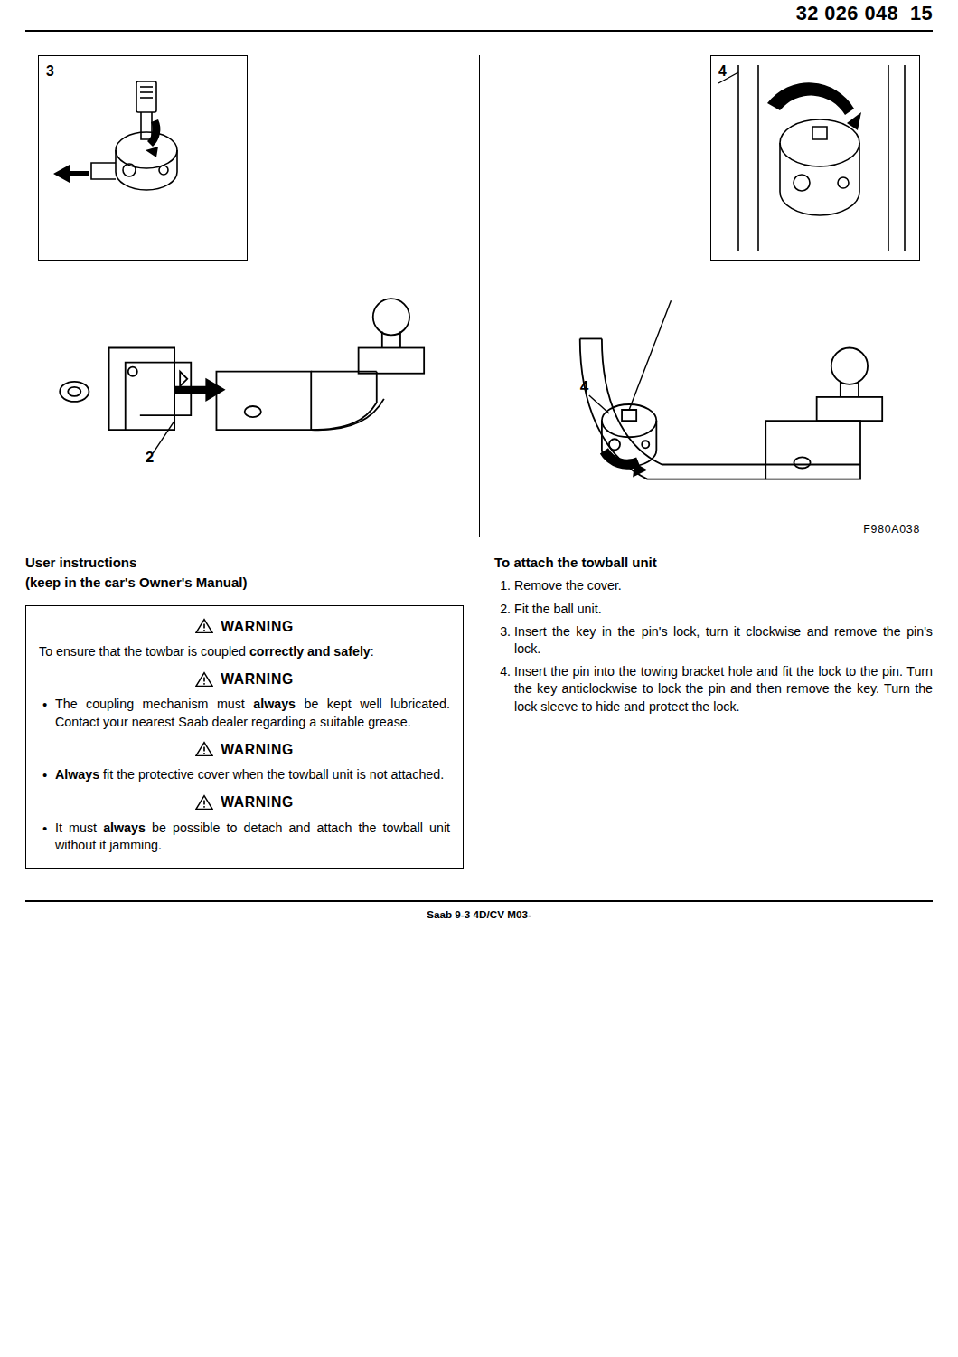32 026 048 15
3
2
4
4
F980A038
User instructions
(keep in the car's Owner's Manual)
WARNING
To ensure that the towbar is coupled correctly and safely:
WARNING
The coupling mechanism must always be kept well lubricated. Contact your nearest Saab dealer regarding a suitable grease.
WARNING
Always fit the protective cover when the towball unit is not attached.
WARNING
It must always be possible to detach and attach the towball unit without it jamming.
To attach the towball unit
Remove the cover.
Fit the ball unit.
Insert the key in the pin's lock, turn it clockwise and remove the pin's lock.
Insert the pin into the towing bracket hole and fit the lock to the pin. Turn the key anticlockwise to lock the pin and then remove the key. Turn the lock sleeve to hide and protect the lock.
Saab 9-3 4D/CV M03-